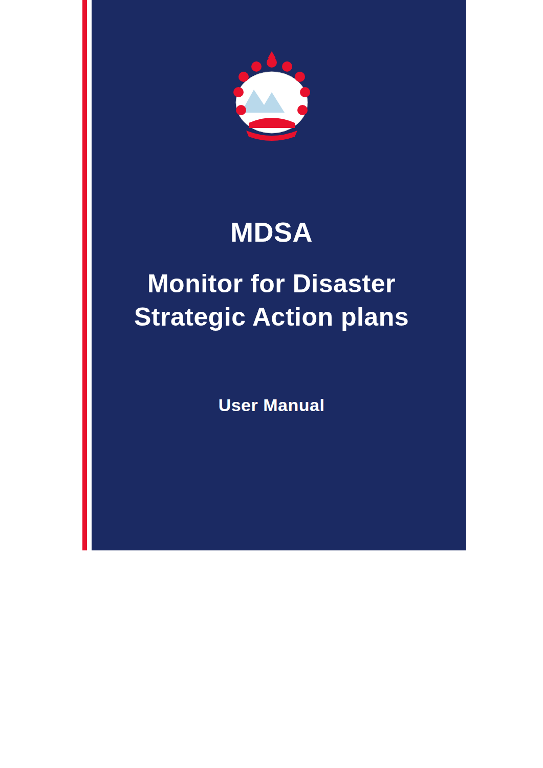MDSA
Monitor for Disaster Strategic Action plans
User Manual